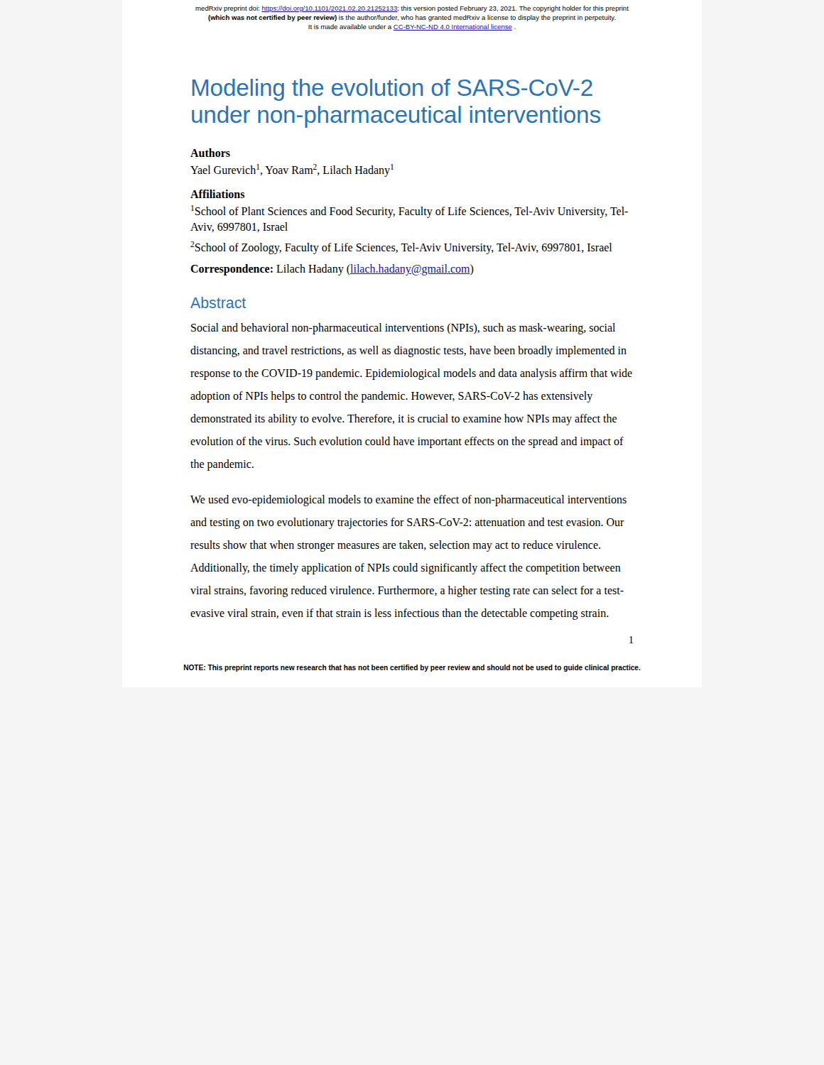medRxiv preprint doi: https://doi.org/10.1101/2021.02.20.21252133; this version posted February 23, 2021. The copyright holder for this preprint
(which was not certified by peer review) is the author/funder, who has granted medRxiv a license to display the preprint in perpetuity.
It is made available under a CC-BY-NC-ND 4.0 International license .
Modeling the evolution of SARS-CoV-2 under non-pharmaceutical interventions
Authors
Yael Gurevich1, Yoav Ram2, Lilach Hadany1
Affiliations
1School of Plant Sciences and Food Security, Faculty of Life Sciences, Tel-Aviv University, Tel-Aviv, 6997801, Israel
2School of Zoology, Faculty of Life Sciences, Tel-Aviv University, Tel-Aviv, 6997801, Israel
Correspondence: Lilach Hadany (lilach.hadany@gmail.com)
Abstract
Social and behavioral non-pharmaceutical interventions (NPIs), such as mask-wearing, social distancing, and travel restrictions, as well as diagnostic tests, have been broadly implemented in response to the COVID-19 pandemic. Epidemiological models and data analysis affirm that wide adoption of NPIs helps to control the pandemic. However, SARS-CoV-2 has extensively demonstrated its ability to evolve. Therefore, it is crucial to examine how NPIs may affect the evolution of the virus. Such evolution could have important effects on the spread and impact of the pandemic.
We used evo-epidemiological models to examine the effect of non-pharmaceutical interventions and testing on two evolutionary trajectories for SARS-CoV-2: attenuation and test evasion. Our results show that when stronger measures are taken, selection may act to reduce virulence. Additionally, the timely application of NPIs could significantly affect the competition between viral strains, favoring reduced virulence. Furthermore, a higher testing rate can select for a test-evasive viral strain, even if that strain is less infectious than the detectable competing strain.
1
NOTE: This preprint reports new research that has not been certified by peer review and should not be used to guide clinical practice.